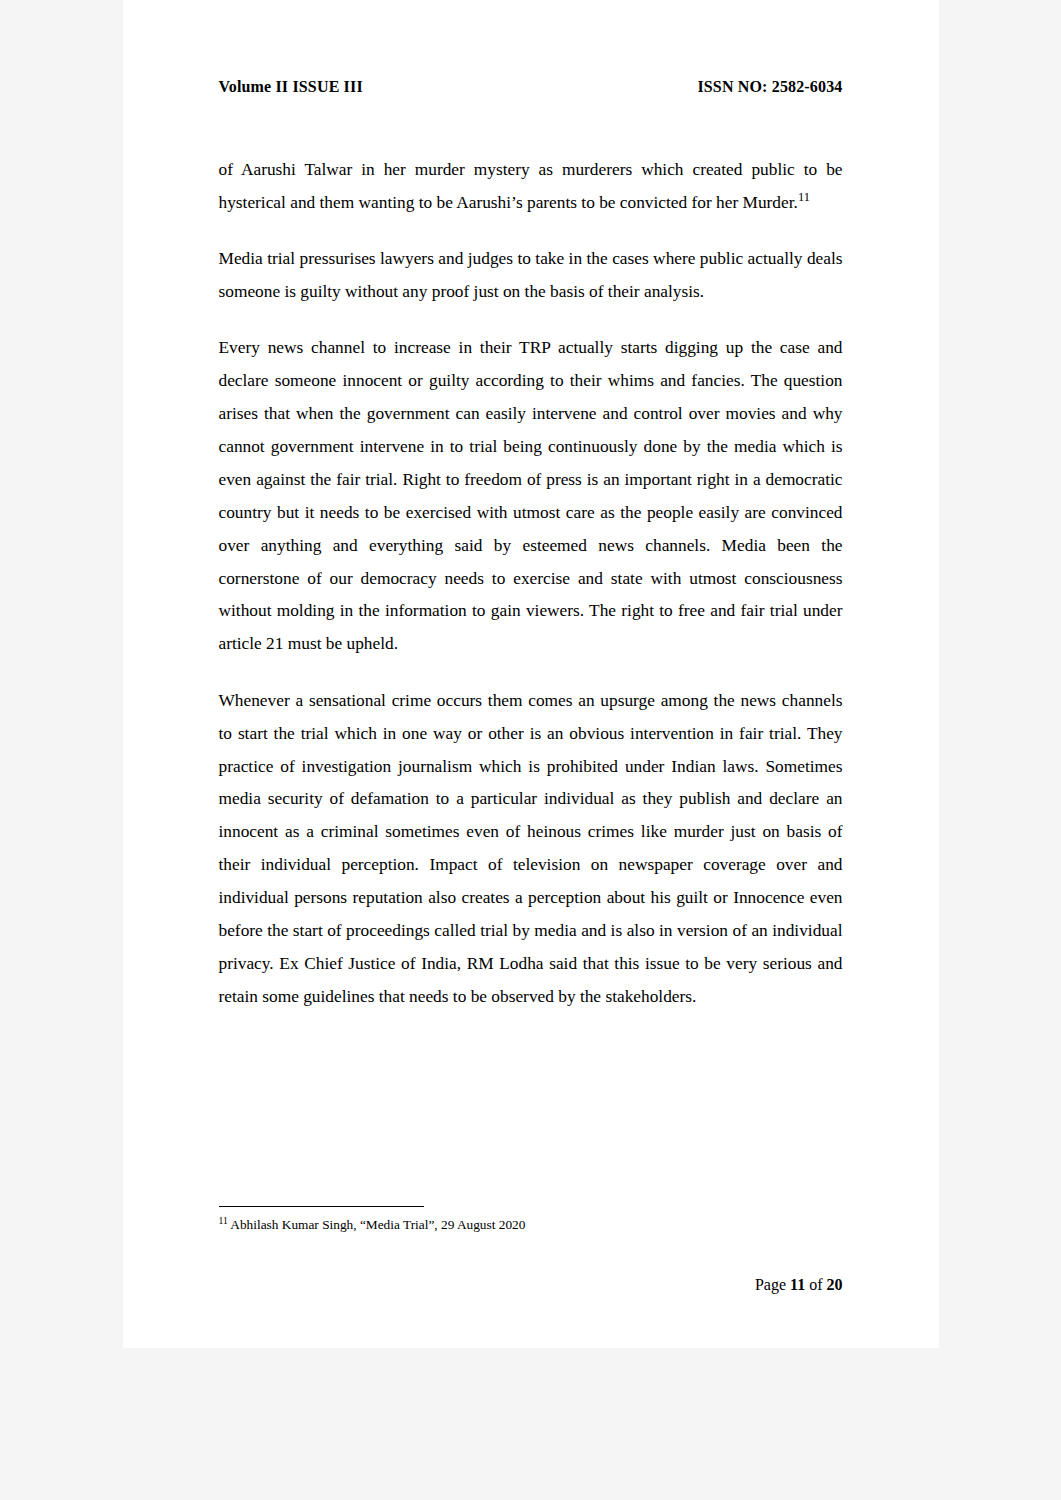Volume II ISSUE III ISSN NO: 2582-6034
of Aarushi Talwar in her murder mystery as murderers which created public to be hysterical and them wanting to be Aarushi’s parents to be convicted for her Murder.11
Media trial pressurises lawyers and judges to take in the cases where public actually deals someone is guilty without any proof just on the basis of their analysis.
Every news channel to increase in their TRP actually starts digging up the case and declare someone innocent or guilty according to their whims and fancies. The question arises that when the government can easily intervene and control over movies and why cannot government intervene in to trial being continuously done by the media which is even against the fair trial. Right to freedom of press is an important right in a democratic country but it needs to be exercised with utmost care as the people easily are convinced over anything and everything said by esteemed news channels. Media been the cornerstone of our democracy needs to exercise and state with utmost consciousness without molding in the information to gain viewers. The right to free and fair trial under article 21 must be upheld.
Whenever a sensational crime occurs them comes an upsurge among the news channels to start the trial which in one way or other is an obvious intervention in fair trial. They practice of investigation journalism which is prohibited under Indian laws. Sometimes media security of defamation to a particular individual as they publish and declare an innocent as a criminal sometimes even of heinous crimes like murder just on basis of their individual perception. Impact of television on newspaper coverage over and individual persons reputation also creates a perception about his guilt or Innocence even before the start of proceedings called trial by media and is also in version of an individual privacy. Ex Chief Justice of India, RM Lodha said that this issue to be very serious and retain some guidelines that needs to be observed by the stakeholders.
11 Abhilash Kumar Singh, “Media Trial”, 29 August 2020
Page 11 of 20